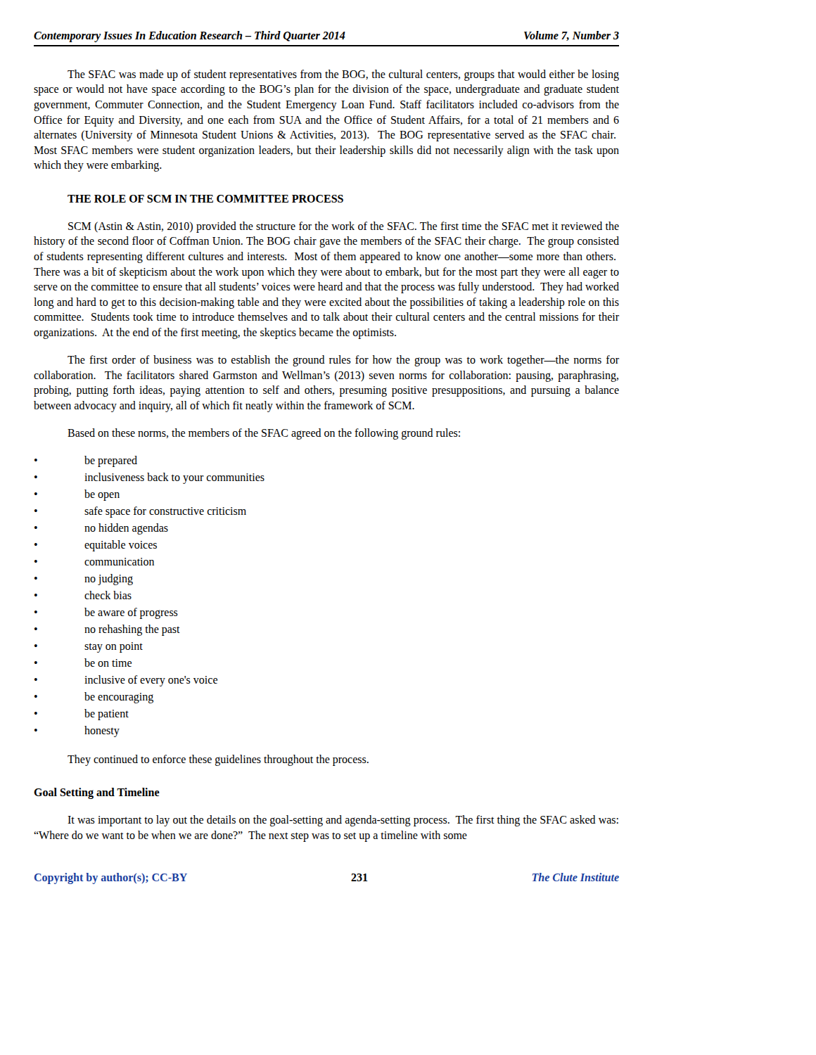Contemporary Issues In Education Research – Third Quarter 2014
Volume 7, Number 3
The SFAC was made up of student representatives from the BOG, the cultural centers, groups that would either be losing space or would not have space according to the BOG’s plan for the division of the space, undergraduate and graduate student government, Commuter Connection, and the Student Emergency Loan Fund. Staff facilitators included co-advisors from the Office for Equity and Diversity, and one each from SUA and the Office of Student Affairs, for a total of 21 members and 6 alternates (University of Minnesota Student Unions & Activities, 2013). The BOG representative served as the SFAC chair. Most SFAC members were student organization leaders, but their leadership skills did not necessarily align with the task upon which they were embarking.
The Role of SCM in the Committee Process
SCM (Astin & Astin, 2010) provided the structure for the work of the SFAC. The first time the SFAC met it reviewed the history of the second floor of Coffman Union. The BOG chair gave the members of the SFAC their charge. The group consisted of students representing different cultures and interests. Most of them appeared to know one another—some more than others. There was a bit of skepticism about the work upon which they were about to embark, but for the most part they were all eager to serve on the committee to ensure that all students’ voices were heard and that the process was fully understood. They had worked long and hard to get to this decision-making table and they were excited about the possibilities of taking a leadership role on this committee. Students took time to introduce themselves and to talk about their cultural centers and the central missions for their organizations. At the end of the first meeting, the skeptics became the optimists.
The first order of business was to establish the ground rules for how the group was to work together—the norms for collaboration. The facilitators shared Garmston and Wellman’s (2013) seven norms for collaboration: pausing, paraphrasing, probing, putting forth ideas, paying attention to self and others, presuming positive presuppositions, and pursuing a balance between advocacy and inquiry, all of which fit neatly within the framework of SCM.
Based on these norms, the members of the SFAC agreed on the following ground rules:
•be prepared
•inclusiveness back to your communities
•be open
•safe space for constructive criticism
•no hidden agendas
•equitable voices
•communication
•no judging
•check bias
•be aware of progress
•no rehashing the past
•stay on point
•be on time
•inclusive of every one's voice
•be encouraging
•be patient
•honesty
They continued to enforce these guidelines throughout the process.
Goal Setting and Timeline
It was important to lay out the details on the goal-setting and agenda-setting process. The first thing the SFAC asked was: “Where do we want to be when we are done?” The next step was to set up a timeline with some
Copyright by author(s); CC-BY
231
The Clute Institute